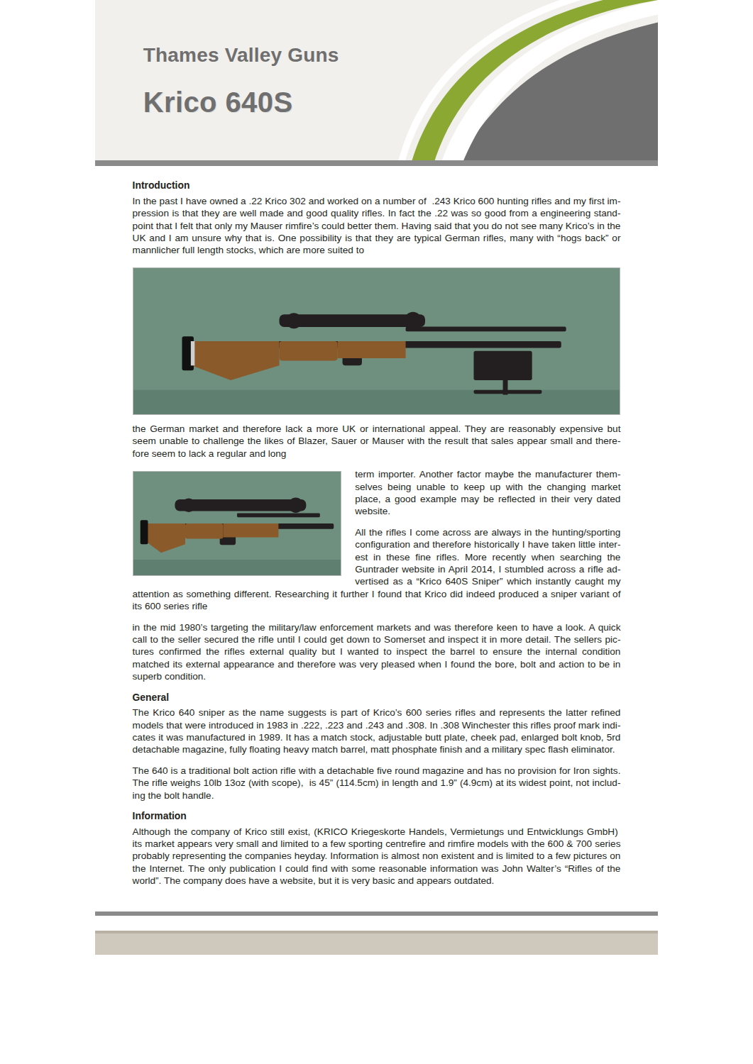Thames Valley Guns
Krico 640S
Introduction
In the past I have owned a .22 Krico 302 and worked on a number of .243 Krico 600 hunting rifles and my first impression is that they are well made and good quality rifles. In fact the .22 was so good from a engineering standpoint that I felt that only my Mauser rimfire’s could better them. Having said that you do not see many Krico’s in the UK and I am unsure why that is. One possibility is that they are typical German rifles, many with “hogs back” or mannlicher full length stocks, which are more suited to
the German market and therefore lack a more UK or international appeal. They are reasonably expensive but seem unable to challenge the likes of Blazer, Sauer or Mauser with the result that sales appear small and therefore seem to lack a regular and long
term importer. Another factor maybe the manufacturer themselves being unable to keep up with the changing market place, a good example may be reflected in their very dated website.
All the rifles I come across are always in the hunting/sporting configuration and therefore historically I have taken little interest in these fine rifles. More recently when searching the Guntrader website in April 2014, I stumbled across a rifle advertised as a “Krico 640S Sniper” which instantly caught my attention as something different. Researching it further I found that Krico did indeed produced a sniper variant of its 600 series rifle
in the mid 1980’s targeting the military/law enforcement markets and was therefore keen to have a look. A quick call to the seller secured the rifle until I could get down to Somerset and inspect it in more detail. The sellers pictures confirmed the rifles external quality but I wanted to inspect the barrel to ensure the internal condition matched its external appearance and therefore was very pleased when I found the bore, bolt and action to be in superb condition.
General
The Krico 640 sniper as the name suggests is part of Krico’s 600 series rifles and represents the latter refined models that were introduced in 1983 in .222, .223 and .243 and .308. In .308 Winchester this rifles proof mark indicates it was manufactured in 1989. It has a match stock, adjustable butt plate, cheek pad, enlarged bolt knob, 5rd detachable magazine, fully floating heavy match barrel, matt phosphate finish and a military spec flash eliminator.
The 640 is a traditional bolt action rifle with a detachable five round magazine and has no provision for Iron sights. The rifle weighs 10lb 13oz (with scope), is 45” (114.5cm) in length and 1.9” (4.9cm) at its widest point, not including the bolt handle.
Information
Although the company of Krico still exist, (KRICO Kriegeskorte Handels, Vermietungs und Entwicklungs GmbH) its market appears very small and limited to a few sporting centrefire and rimfire models with the 600 & 700 series probably representing the companies heyday. Information is almost non existent and is limited to a few pictures on the Internet. The only publication I could find with some reasonable information was John Walter’s “Rifles of the world”. The company does have a website, but it is very basic and appears outdated.